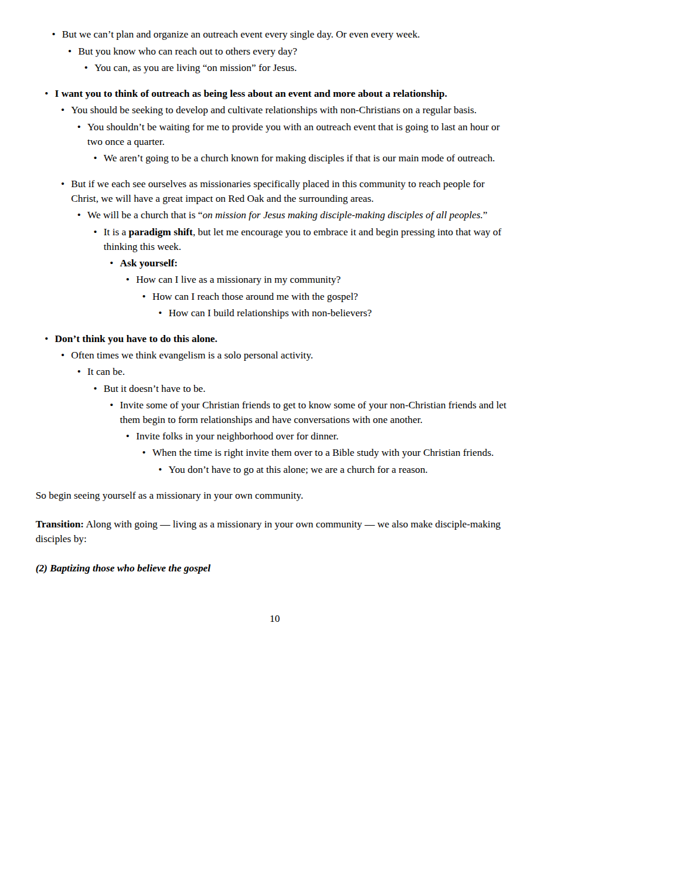But we can’t plan and organize an outreach event every single day. Or even every week.
But you know who can reach out to others every day?
You can, as you are living “on mission” for Jesus.
I want you to think of outreach as being less about an event and more about a relationship.
You should be seeking to develop and cultivate relationships with non-Christians on a regular basis.
You shouldn’t be waiting for me to provide you with an outreach event that is going to last an hour or two once a quarter.
We aren’t going to be a church known for making disciples if that is our main mode of outreach.
But if we each see ourselves as missionaries specifically placed in this community to reach people for Christ, we will have a great impact on Red Oak and the surrounding areas.
We will be a church that is “on mission for Jesus making disciple-making disciples of all peoples.”
It is a paradigm shift, but let me encourage you to embrace it and begin pressing into that way of thinking this week.
Ask yourself:
How can I live as a missionary in my community?
How can I reach those around me with the gospel?
How can I build relationships with non-believers?
Don’t think you have to do this alone.
Often times we think evangelism is a solo personal activity.
It can be.
But it doesn’t have to be.
Invite some of your Christian friends to get to know some of your non-Christian friends and let them begin to form relationships and have conversations with one another.
Invite folks in your neighborhood over for dinner.
When the time is right invite them over to a Bible study with your Christian friends.
You don’t have to go at this alone; we are a church for a reason.
So begin seeing yourself as a missionary in your own community.
Transition: Along with going — living as a missionary in your own community — we also make disciple-making disciples by:
(2) Baptizing those who believe the gospel
10